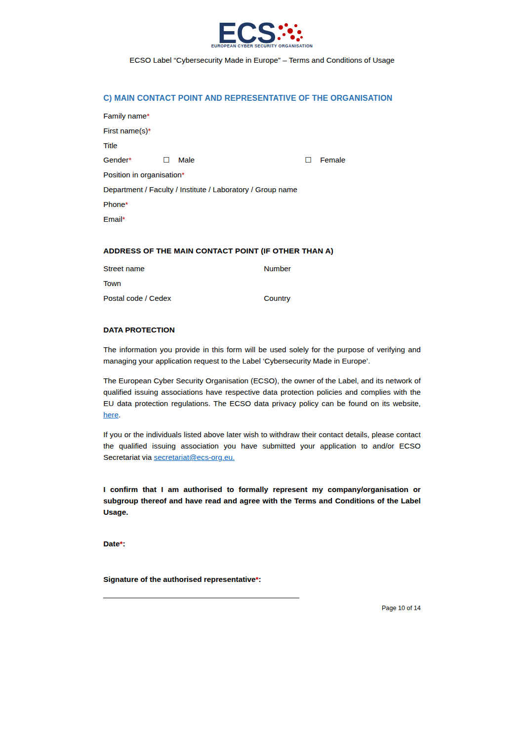ECS
EUROPEAN CYBER SECURITY ORGANISATION
ECSO Label “Cybersecurity Made in Europe” – Terms and Conditions of Usage
C) MAIN CONTACT POINT AND REPRESENTATIVE OF THE ORGANISATION
Family name*
First name(s)*
Title
Gender* ☐Male ☐Female
Position in organisation*
Department / Faculty / Institute / Laboratory / Group name
Phone*
Email*
ADDRESS OF THE MAIN CONTACT POINT (IF OTHER THAN A)
Street name Number
Town
Postal code / Cedex Country
DATA PROTECTION
The information you provide in this form will be used solely for the purpose of verifying and managing your application request to the Label ‘Cybersecurity Made in Europe’.
The European Cyber Security Organisation (ECSO), the owner of the Label, and its network of qualified issuing associations have respective data protection policies and complies with the EU data protection regulations. The ECSO data privacy policy can be found on its website, here.
If you or the individuals listed above later wish to withdraw their contact details, please contact the qualified issuing association you have submitted your application to and/or ECSO Secretariat via secretariat@ecs-org.eu.
I confirm that I am authorised to formally represent my company/organisation or subgroup thereof and have read and agree with the Terms and Conditions of the Label Usage.
Date*:
Signature of the authorised representative*:
Page 10 of 14